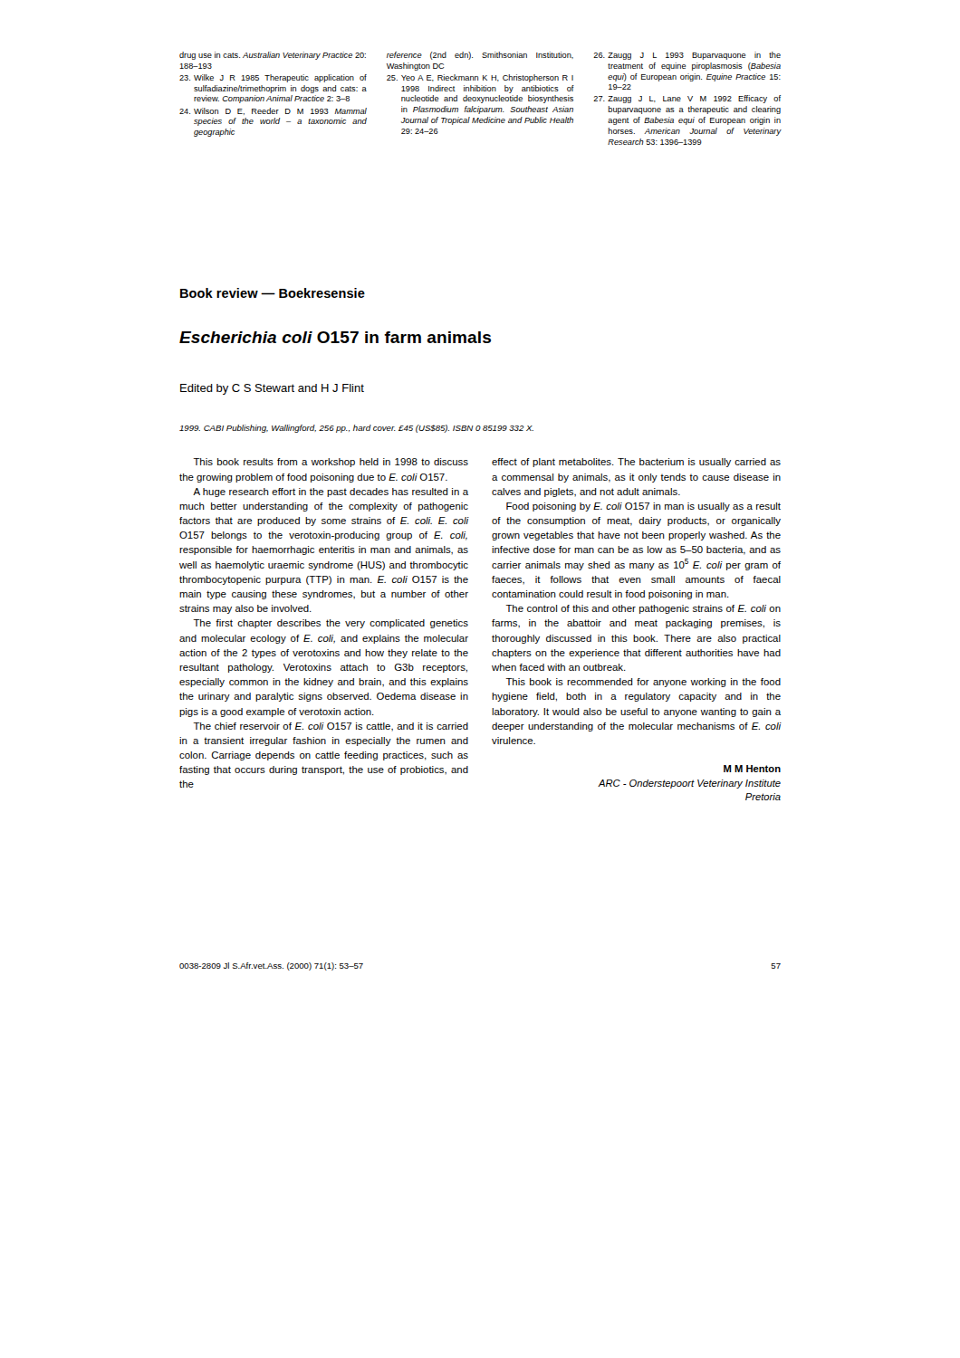drug use in cats. Australian Veterinary Practice 20: 188–193
23. Wilke J R 1985 Therapeutic application of sulfadiazine/trimethoprim in dogs and cats: a review. Companion Animal Practice 2: 3–8
24. Wilson D E, Reeder D M 1993 Mammal species of the world – a taxonomic and geographic
reference (2nd edn). Smithsonian Institution, Washington DC
25. Yeo A E, Rieckmann K H, Christopherson R I 1998 Indirect inhibition by antibiotics of nucleotide and deoxynucleotide biosynthesis in Plasmodium falciparum. Southeast Asian Journal of Tropical Medicine and Public Health 29: 24–26
26. Zaugg J L 1993 Buparvaquone in the treatment of equine piroplasmosis (Babesia equi) of European origin. Equine Practice 15: 19–22
27. Zaugg J L, Lane V M 1992 Efficacy of buparvaquone as a therapeutic and clearing agent of Babesia equi of European origin in horses. American Journal of Veterinary Research 53: 1396–1399
Book review — Boekresensie
Escherichia coli O157 in farm animals
Edited by C S Stewart and H J Flint
1999. CABI Publishing, Wallingford, 256 pp., hard cover. £45 (US$85). ISBN 0 85199 332 X.
This book results from a workshop held in 1998 to discuss the growing problem of food poisoning due to E. coli O157.
A huge research effort in the past decades has resulted in a much better understanding of the complexity of pathogenic factors that are produced by some strains of E. coli. E. coli O157 belongs to the verotoxin-producing group of E. coli, responsible for haemorrhagic enteritis in man and animals, as well as haemolytic uraemic syndrome (HUS) and thrombocytic thrombocytopenic purpura (TTP) in man. E. coli O157 is the main type causing these syndromes, but a number of other strains may also be involved.
The first chapter describes the very complicated genetics and molecular ecology of E. coli, and explains the molecular action of the 2 types of verotoxins and how they relate to the resultant pathology. Verotoxins attach to G3b receptors, especially common in the kidney and brain, and this explains the urinary and paralytic signs observed. Oedema disease in pigs is a good example of verotoxin action.
The chief reservoir of E. coli O157 is cattle, and it is carried in a transient irregular fashion in especially the rumen and colon. Carriage depends on cattle feeding practices, such as fasting that occurs during transport, the use of probiotics, and the
effect of plant metabolites. The bacterium is usually carried as a commensal by animals, as it only tends to cause disease in calves and piglets, and not adult animals.
Food poisoning by E. coli O157 in man is usually as a result of the consumption of meat, dairy products, or organically grown vegetables that have not been properly washed. As the infective dose for man can be as low as 5–50 bacteria, and as carrier animals may shed as many as 105 E. coli per gram of faeces, it follows that even small amounts of faecal contamination could result in food poisoning in man.
The control of this and other pathogenic strains of E. coli on farms, in the abattoir and meat packaging premises, is thoroughly discussed in this book. There are also practical chapters on the experience that different authorities have had when faced with an outbreak.
This book is recommended for anyone working in the food hygiene field, both in a regulatory capacity and in the laboratory. It would also be useful to anyone wanting to gain a deeper understanding of the molecular mechanisms of E. coli virulence.
M M Henton
ARC - Onderstepoort Veterinary Institute
Pretoria
0038-2809 Jl S.Afr.vet.Ass. (2000) 71(1): 53–57 57